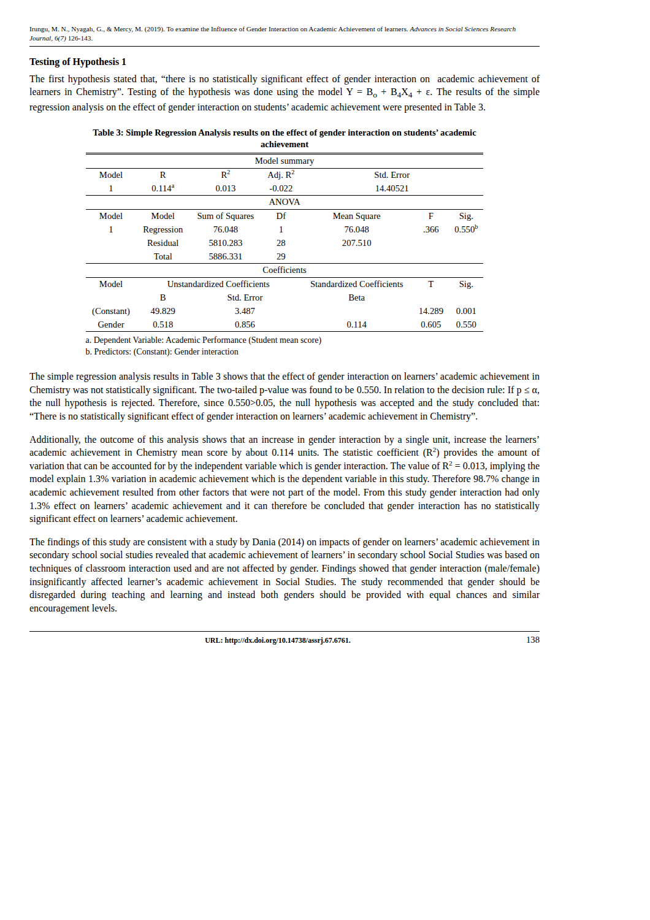Irungu, M. N., Nyagah, G., & Mercy, M. (2019). To examine the Influence of Gender Interaction on Academic Achievement of learners. Advances in Social Sciences Research Journal, 6(7) 126-143.
Testing of Hypothesis 1
The first hypothesis stated that, “there is no statistically significant effect of gender interaction on academic achievement of learners in Chemistry”. Testing of the hypothesis was done using the model Y = Bo + B4X4 + ε. The results of the simple regression analysis on the effect of gender interaction on students’ academic achievement were presented in Table 3.
Table 3: Simple Regression Analysis results on the effect of gender interaction on students’ academic achievement
| Model summary |
| Model | R | R 2 | Adj. R 2 | Std. Error |
| 1 | 0.114 a | 0.013 | -0.022 | 14.40521 |
| ANOVA |
| Model | Model | Sum of Squares | Df | Mean Square | F | Sig. |
| 1 | Regression | 76.048 | 1 | 76.048 | .366 | 0.550 b |
| | Residual | 5810.283 | 28 | 207.510 | | |
| | Total | 5886.331 | 29 | | | |
| Coefficients |
| Model | Unstandardized Coefficients | Standardized Coefficients | T | Sig. |
| | B | Std. Error | Beta | | |
| (Constant) | 49.829 | 3.487 | | 14.289 | 0.001 |
| Gender | 0.518 | 0.856 | 0.114 | 0.605 | 0.550 |
a. Dependent Variable: Academic Performance (Student mean score)
b. Predictors: (Constant): Gender interaction
The simple regression analysis results in Table 3 shows that the effect of gender interaction on learners’ academic achievement in Chemistry was not statistically significant. The two-tailed p-value was found to be 0.550. In relation to the decision rule: If p ≤ α, the null hypothesis is rejected. Therefore, since 0.550>0.05, the null hypothesis was accepted and the study concluded that: “There is no statistically significant effect of gender interaction on learners’ academic achievement in Chemistry”.
Additionally, the outcome of this analysis shows that an increase in gender interaction by a single unit, increase the learners’ academic achievement in Chemistry mean score by about 0.114 units. The statistic coefficient (R2) provides the amount of variation that can be accounted for by the independent variable which is gender interaction. The value of R2 = 0.013, implying the model explain 1.3% variation in academic achievement which is the dependent variable in this study. Therefore 98.7% change in academic achievement resulted from other factors that were not part of the model. From this study gender interaction had only 1.3% effect on learners’ academic achievement and it can therefore be concluded that gender interaction has no statistically significant effect on learners’ academic achievement.
The findings of this study are consistent with a study by Dania (2014) on impacts of gender on learners’ academic achievement in secondary school social studies revealed that academic achievement of learners’ in secondary school Social Studies was based on techniques of classroom interaction used and are not affected by gender. Findings showed that gender interaction (male/female) insignificantly affected learner’s academic achievement in Social Studies. The study recommended that gender should be disregarded during teaching and learning and instead both genders should be provided with equal chances and similar encouragement levels.
URL: http://dx.doi.org/10.14738/assrj.67.6761.
138